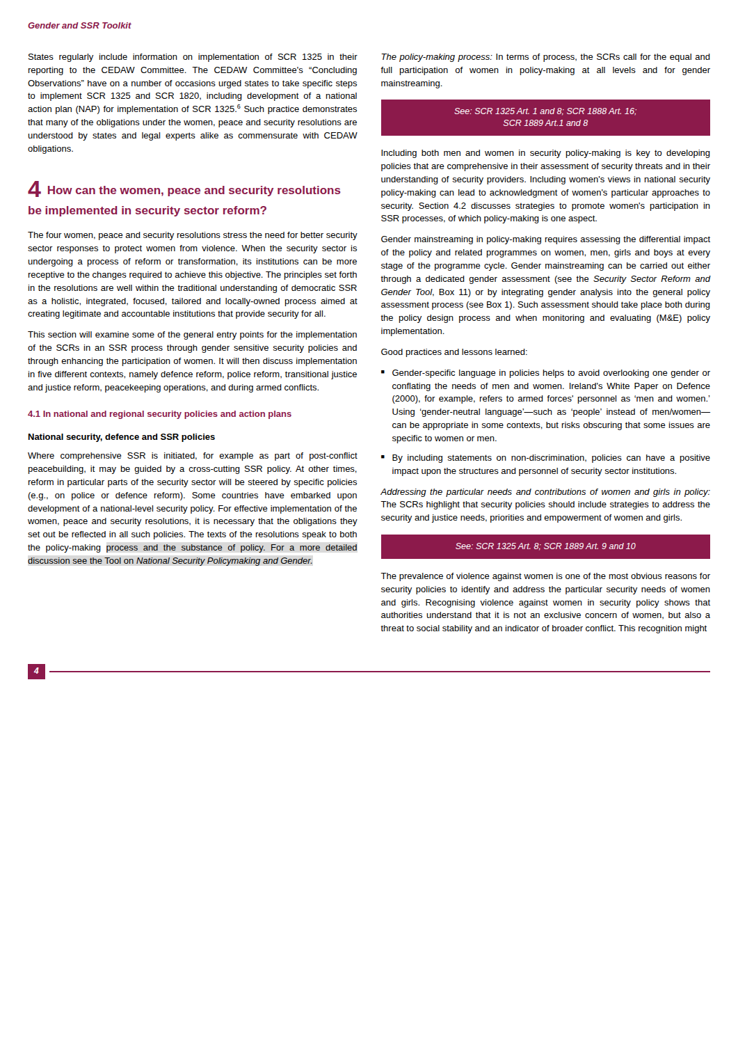Gender and SSR Toolkit
States regularly include information on implementation of SCR 1325 in their reporting to the CEDAW Committee. The CEDAW Committee's “Concluding Observations” have on a number of occasions urged states to take specific steps to implement SCR 1325 and SCR 1820, including development of a national action plan (NAP) for implementation of SCR 1325.6 Such practice demonstrates that many of the obligations under the women, peace and security resolutions are understood by states and legal experts alike as commensurate with CEDAW obligations.
4 How can the women, peace and security resolutions be implemented in security sector reform?
The four women, peace and security resolutions stress the need for better security sector responses to protect women from violence. When the security sector is undergoing a process of reform or transformation, its institutions can be more receptive to the changes required to achieve this objective. The principles set forth in the resolutions are well within the traditional understanding of democratic SSR as a holistic, integrated, focused, tailored and locally-owned process aimed at creating legitimate and accountable institutions that provide security for all.
This section will examine some of the general entry points for the implementation of the SCRs in an SSR process through gender sensitive security policies and through enhancing the participation of women. It will then discuss implementation in five different contexts, namely defence reform, police reform, transitional justice and justice reform, peacekeeping operations, and during armed conflicts.
4.1 In national and regional security policies and action plans
National security, defence and SSR policies
Where comprehensive SSR is initiated, for example as part of post-conflict peacebuilding, it may be guided by a cross-cutting SSR policy. At other times, reform in particular parts of the security sector will be steered by specific policies (e.g., on police or defence reform). Some countries have embarked upon development of a national-level security policy. For effective implementation of the women, peace and security resolutions, it is necessary that the obligations they set out be reflected in all such policies. The texts of the resolutions speak to both the policy-making process and the substance of policy. For a more detailed discussion see the Tool on National Security Policymaking and Gender.
The policy-making process: In terms of process, the SCRs call for the equal and full participation of women in policy-making at all levels and for gender mainstreaming.
See: SCR 1325 Art. 1 and 8; SCR 1888 Art. 16;
SCR 1889 Art.1 and 8
Including both men and women in security policy-making is key to developing policies that are comprehensive in their assessment of security threats and in their understanding of security providers. Including women's views in national security policy-making can lead to acknowledgment of women's particular approaches to security. Section 4.2 discusses strategies to promote women's participation in SSR processes, of which policy-making is one aspect.
Gender mainstreaming in policy-making requires assessing the differential impact of the policy and related programmes on women, men, girls and boys at every stage of the programme cycle. Gender mainstreaming can be carried out either through a dedicated gender assessment (see the Security Sector Reform and Gender Tool, Box 11) or by integrating gender analysis into the general policy assessment process (see Box 1). Such assessment should take place both during the policy design process and when monitoring and evaluating (M&E) policy implementation.
Good practices and lessons learned:
Gender-specific language in policies helps to avoid overlooking one gender or conflating the needs of men and women. Ireland's White Paper on Defence (2000), for example, refers to armed forces' personnel as ‘men and women.’ Using ‘gender-neutral language’—such as ‘people’ instead of men/women—can be appropriate in some contexts, but risks obscuring that some issues are specific to women or men.
By including statements on non-discrimination, policies can have a positive impact upon the structures and personnel of security sector institutions.
Addressing the particular needs and contributions of women and girls in policy: The SCRs highlight that security policies should include strategies to address the security and justice needs, priorities and empowerment of women and girls.
See: SCR 1325 Art. 8; SCR 1889 Art. 9 and 10
The prevalence of violence against women is one of the most obvious reasons for security policies to identify and address the particular security needs of women and girls. Recognising violence against women in security policy shows that authorities understand that it is not an exclusive concern of women, but also a threat to social stability and an indicator of broader conflict. This recognition might
4